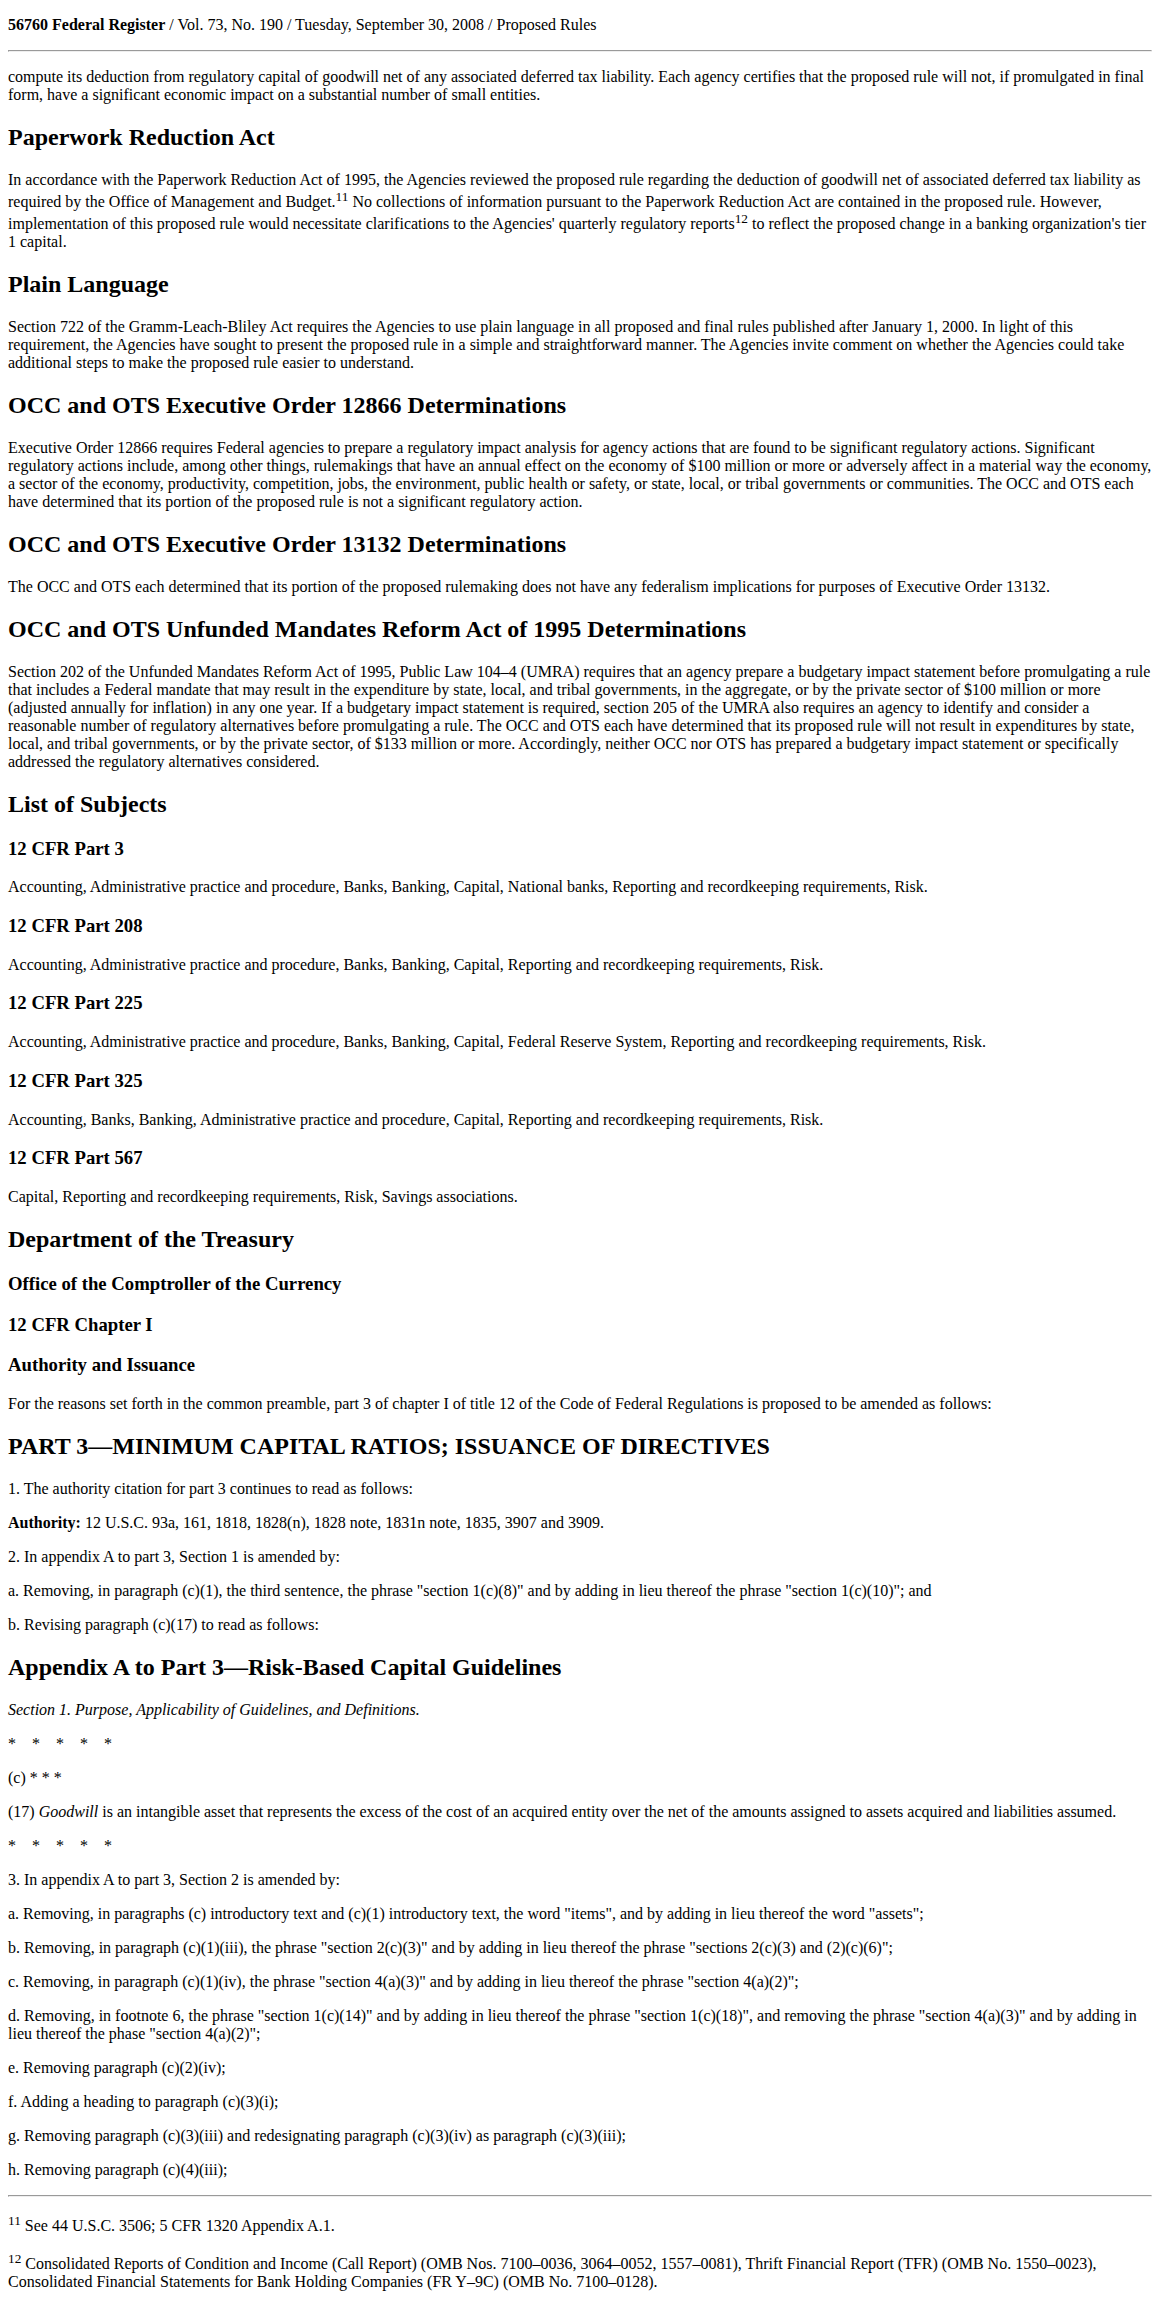56760 Federal Register / Vol. 73, No. 190 / Tuesday, September 30, 2008 / Proposed Rules
compute its deduction from regulatory capital of goodwill net of any associated deferred tax liability. Each agency certifies that the proposed rule will not, if promulgated in final form, have a significant economic impact on a substantial number of small entities.
Paperwork Reduction Act
In accordance with the Paperwork Reduction Act of 1995, the Agencies reviewed the proposed rule regarding the deduction of goodwill net of associated deferred tax liability as required by the Office of Management and Budget.11 No collections of information pursuant to the Paperwork Reduction Act are contained in the proposed rule. However, implementation of this proposed rule would necessitate clarifications to the Agencies' quarterly regulatory reports12 to reflect the proposed change in a banking organization's tier 1 capital.
Plain Language
Section 722 of the Gramm-Leach-Bliley Act requires the Agencies to use plain language in all proposed and final rules published after January 1, 2000. In light of this requirement, the Agencies have sought to present the proposed rule in a simple and straightforward manner. The Agencies invite comment on whether the Agencies could take additional steps to make the proposed rule easier to understand.
OCC and OTS Executive Order 12866 Determinations
Executive Order 12866 requires Federal agencies to prepare a regulatory impact analysis for agency actions that are found to be significant regulatory actions. Significant regulatory actions include, among other things, rulemakings that have an annual effect on the economy of $100 million or more or adversely affect in a material way the economy, a sector of the economy, productivity, competition, jobs, the environment, public health or safety, or state, local, or tribal governments or communities. The OCC and OTS each have determined that its portion of the proposed rule is not a significant regulatory action.
OCC and OTS Executive Order 13132 Determinations
The OCC and OTS each determined that its portion of the proposed rulemaking does not have any federalism implications for purposes of Executive Order 13132.
OCC and OTS Unfunded Mandates Reform Act of 1995 Determinations
Section 202 of the Unfunded Mandates Reform Act of 1995, Public Law 104–4 (UMRA) requires that an agency prepare a budgetary impact statement before promulgating a rule that includes a Federal mandate that may result in the expenditure by state, local, and tribal governments, in the aggregate, or by the private sector of $100 million or more (adjusted annually for inflation) in any one year. If a budgetary impact statement is required, section 205 of the UMRA also requires an agency to identify and consider a reasonable number of regulatory alternatives before promulgating a rule. The OCC and OTS each have determined that its proposed rule will not result in expenditures by state, local, and tribal governments, or by the private sector, of $133 million or more. Accordingly, neither OCC nor OTS has prepared a budgetary impact statement or specifically addressed the regulatory alternatives considered.
List of Subjects
12 CFR Part 3
Accounting, Administrative practice and procedure, Banks, Banking, Capital, National banks, Reporting and recordkeeping requirements, Risk.
12 CFR Part 208
Accounting, Administrative practice and procedure, Banks, Banking, Capital, Reporting and recordkeeping requirements, Risk.
12 CFR Part 225
Accounting, Administrative practice and procedure, Banks, Banking, Capital, Federal Reserve System, Reporting and recordkeeping requirements, Risk.
12 CFR Part 325
Accounting, Banks, Banking, Administrative practice and procedure, Capital, Reporting and recordkeeping requirements, Risk.
12 CFR Part 567
Capital, Reporting and recordkeeping requirements, Risk, Savings associations.
Department of the Treasury
Office of the Comptroller of the Currency
12 CFR Chapter I
Authority and Issuance
For the reasons set forth in the common preamble, part 3 of chapter I of title 12 of the Code of Federal Regulations is proposed to be amended as follows:
PART 3—MINIMUM CAPITAL RATIOS; ISSUANCE OF DIRECTIVES
1. The authority citation for part 3 continues to read as follows:
Authority: 12 U.S.C. 93a, 161, 1818, 1828(n), 1828 note, 1831n note, 1835, 3907 and 3909.
2. In appendix A to part 3, Section 1 is amended by:
a. Removing, in paragraph (c)(1), the third sentence, the phrase "section 1(c)(8)" and by adding in lieu thereof the phrase "section 1(c)(10)"; and
b. Revising paragraph (c)(17) to read as follows:
Appendix A to Part 3—Risk-Based Capital Guidelines
Section 1. Purpose, Applicability of Guidelines, and Definitions.
* * * * *
(c) * * *
(17) Goodwill is an intangible asset that represents the excess of the cost of an acquired entity over the net of the amounts assigned to assets acquired and liabilities assumed.
* * * * *
3. In appendix A to part 3, Section 2 is amended by:
a. Removing, in paragraphs (c) introductory text and (c)(1) introductory text, the word "items", and by adding in lieu thereof the word "assets";
b. Removing, in paragraph (c)(1)(iii), the phrase "section 2(c)(3)" and by adding in lieu thereof the phrase "sections 2(c)(3) and (2)(c)(6)";
c. Removing, in paragraph (c)(1)(iv), the phrase "section 4(a)(3)" and by adding in lieu thereof the phrase "section 4(a)(2)";
d. Removing, in footnote 6, the phrase "section 1(c)(14)" and by adding in lieu thereof the phrase "section 1(c)(18)", and removing the phrase "section 4(a)(3)" and by adding in lieu thereof the phase "section 4(a)(2)";
e. Removing paragraph (c)(2)(iv);
f. Adding a heading to paragraph (c)(3)(i);
g. Removing paragraph (c)(3)(iii) and redesignating paragraph (c)(3)(iv) as paragraph (c)(3)(iii);
h. Removing paragraph (c)(4)(iii);
11 See 44 U.S.C. 3506; 5 CFR 1320 Appendix A.1.
12 Consolidated Reports of Condition and Income (Call Report) (OMB Nos. 7100–0036, 3064–0052, 1557–0081), Thrift Financial Report (TFR) (OMB No. 1550–0023), Consolidated Financial Statements for Bank Holding Companies (FR Y–9C) (OMB No. 7100–0128).